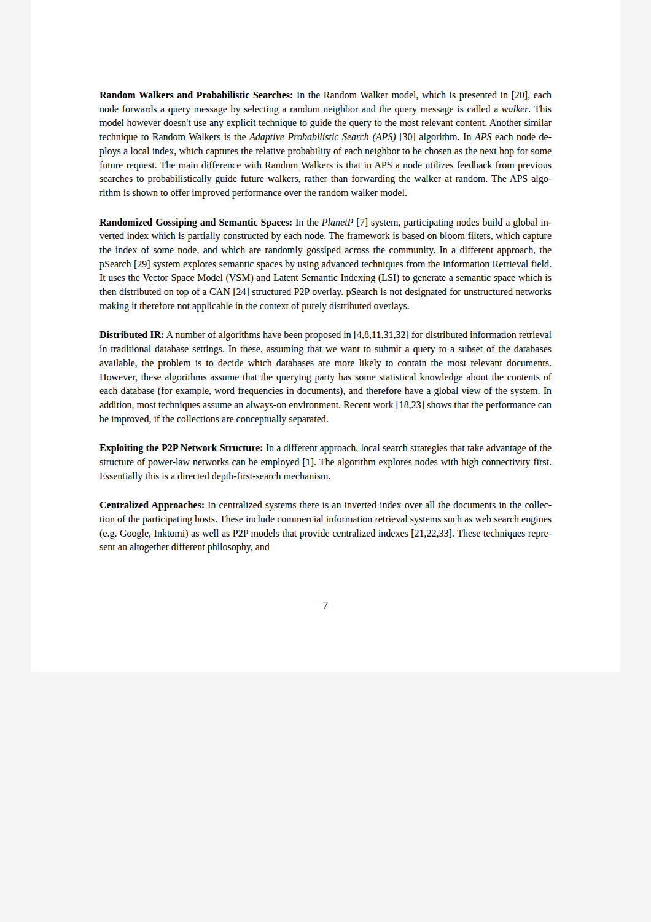Random Walkers and Probabilistic Searches: In the Random Walker model, which is presented in [20], each node forwards a query message by selecting a random neighbor and the query message is called a walker. This model however doesn't use any explicit technique to guide the query to the most relevant content. Another similar technique to Random Walkers is the Adaptive Probabilistic Search (APS) [30] algorithm. In APS each node deploys a local index, which captures the relative probability of each neighbor to be chosen as the next hop for some future request. The main difference with Random Walkers is that in APS a node utilizes feedback from previous searches to probabilistically guide future walkers, rather than forwarding the walker at random. The APS algorithm is shown to offer improved performance over the random walker model.
Randomized Gossiping and Semantic Spaces: In the PlanetP [7] system, participating nodes build a global inverted index which is partially constructed by each node. The framework is based on bloom filters, which capture the index of some node, and which are randomly gossiped across the community. In a different approach, the pSearch [29] system explores semantic spaces by using advanced techniques from the Information Retrieval field. It uses the Vector Space Model (VSM) and Latent Semantic Indexing (LSI) to generate a semantic space which is then distributed on top of a CAN [24] structured P2P overlay. pSearch is not designated for unstructured networks making it therefore not applicable in the context of purely distributed overlays.
Distributed IR: A number of algorithms have been proposed in [4,8,11,31,32] for distributed information retrieval in traditional database settings. In these, assuming that we want to submit a query to a subset of the databases available, the problem is to decide which databases are more likely to contain the most relevant documents. However, these algorithms assume that the querying party has some statistical knowledge about the contents of each database (for example, word frequencies in documents), and therefore have a global view of the system. In addition, most techniques assume an always-on environment. Recent work [18,23] shows that the performance can be improved, if the collections are conceptually separated.
Exploiting the P2P Network Structure: In a different approach, local search strategies that take advantage of the structure of power-law networks can be employed [1]. The algorithm explores nodes with high connectivity first. Essentially this is a directed depth-first-search mechanism.
Centralized Approaches: In centralized systems there is an inverted index over all the documents in the collection of the participating hosts. These include commercial information retrieval systems such as web search engines (e.g. Google, Inktomi) as well as P2P models that provide centralized indexes [21,22,33]. These techniques represent an altogether different philosophy, and
7